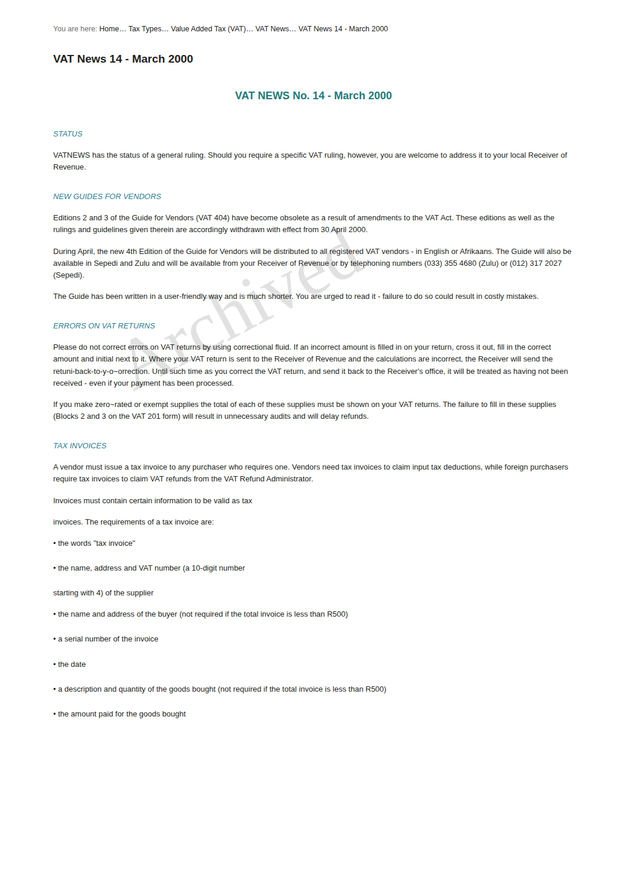Archived
You are here: Home… Tax Types… Value Added Tax (VAT)… VAT News… VAT News 14 - March 2000
VAT News 14 - March 2000
VAT NEWS No. 14 - March 2000
STATUS
VATNEWS has the status of a general ruling. Should you require a specific VAT ruling, however, you are welcome to address it to your local Receiver of Revenue.
NEW GUIDES FOR VENDORS
Editions 2 and 3 of the Guide for Vendors (VAT 404) have become obsolete as a result of amendments to the VAT Act. These editions as well as the rulings and guidelines given therein are accordingly withdrawn with effect from 30 April 2000.
During April, the new 4th Edition of the Guide for Vendors will be distributed to all registered VAT vendors - in English or Afrikaans. The Guide will also be available in Sepedi and Zulu and will be available from your Receiver of Revenue or by telephoning numbers (033) 355 4680 (Zulu) or (012) 317 2027 (Sepedi).
The Guide has been written in a user-friendly way and is much shorter. You are urged to read it - failure to do so could result in costly mistakes.
ERRORS ON VAT RETURNS
Please do not correct errors on VAT returns by using correctional fluid. If an incorrect amount is filled in on your return, cross it out, fill in the correct amount and initial next to it. Where your VAT return is sent to the Receiver of Revenue and the calculations are incorrect, the Receiver will send the retuni-back-to-y-o~orrection. Until such time as you correct the VAT return, and send it back to the Receiver's office, it will be treated as having not been received - even if your payment has been processed.
If you make zero~rated or exempt supplies the total of each of these supplies must be shown on your VAT returns. The failure to fill in these supplies (Blocks 2 and 3 on the VAT 201 form) will result in unnecessary audits and will delay refunds.
TAX INVOICES
A vendor must issue a tax invoice to any purchaser who requires one. Vendors need tax invoices to claim input tax deductions, while foreign purchasers require tax invoices to claim VAT refunds from the VAT Refund Administrator.
Invoices must contain certain information to be valid as tax
invoices. The requirements of a tax invoice are:
the words "tax invoice"
the name, address and VAT number (a 10-digit number
starting with 4) of the supplier
the name and address of the buyer (not required if the total invoice is less than R500)
a serial number of the invoice
the date
a description and quantity of the goods bought (not required if the total invoice is less than R500)
the amount paid for the goods bought